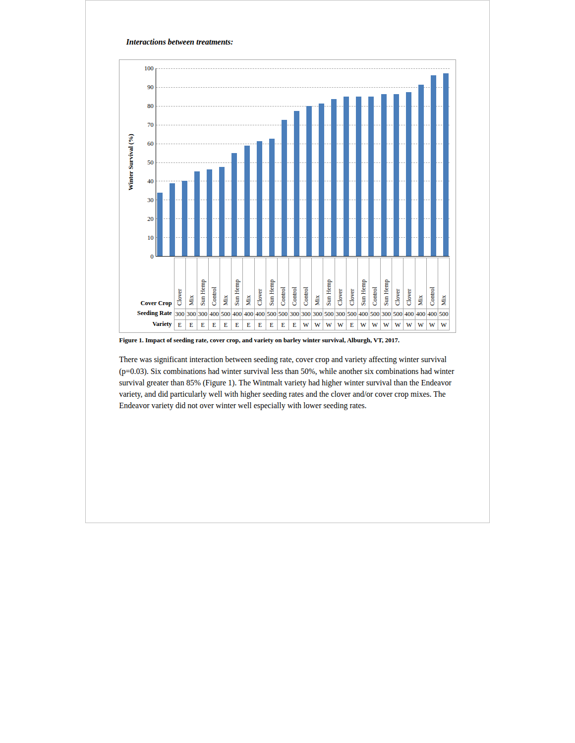Interactions between treatments:
Winter Survival (%)
100 90 80 70 60 50 40 30 20 10 0
Cover Crop
Seeding Rate
Variety
| Clover | Mix | Sun Hemp | Control | Mix | Sun Hemp | Mix | Clover | Sun Hemp | Control | Control | Control | Mix | Sun Hemp | Clover | Clover | Sun Hemp | Control | Sun Hemp | Clover | Clover | Mix | Control | Mix |
| 300 | 300 | 300 | 400 | 500 | 400 | 400 | 400 | 500 | 500 | 300 | 300 | 300 | 500 | 300 | 500 | 400 | 500 | 300 | 500 | 400 | 400 | 400 | 500 |
| E | E | E | E | E | E | E | E | E | E | E | W | W | W | W | E | W | W | W | W | W | W | W | W |
Figure 1. Impact of seeding rate, cover crop, and variety on barley winter survival, Alburgh, VT, 2017.
There was significant interaction between seeding rate, cover crop and variety affecting winter survival (p=0.03). Six combinations had winter survival less than 50%, while another six combinations had winter survival greater than 85% (Figure 1). The Wintmalt variety had higher winter survival than the Endeavor variety, and did particularly well with higher seeding rates and the clover and/or cover crop mixes. The Endeavor variety did not over winter well especially with lower seeding rates.